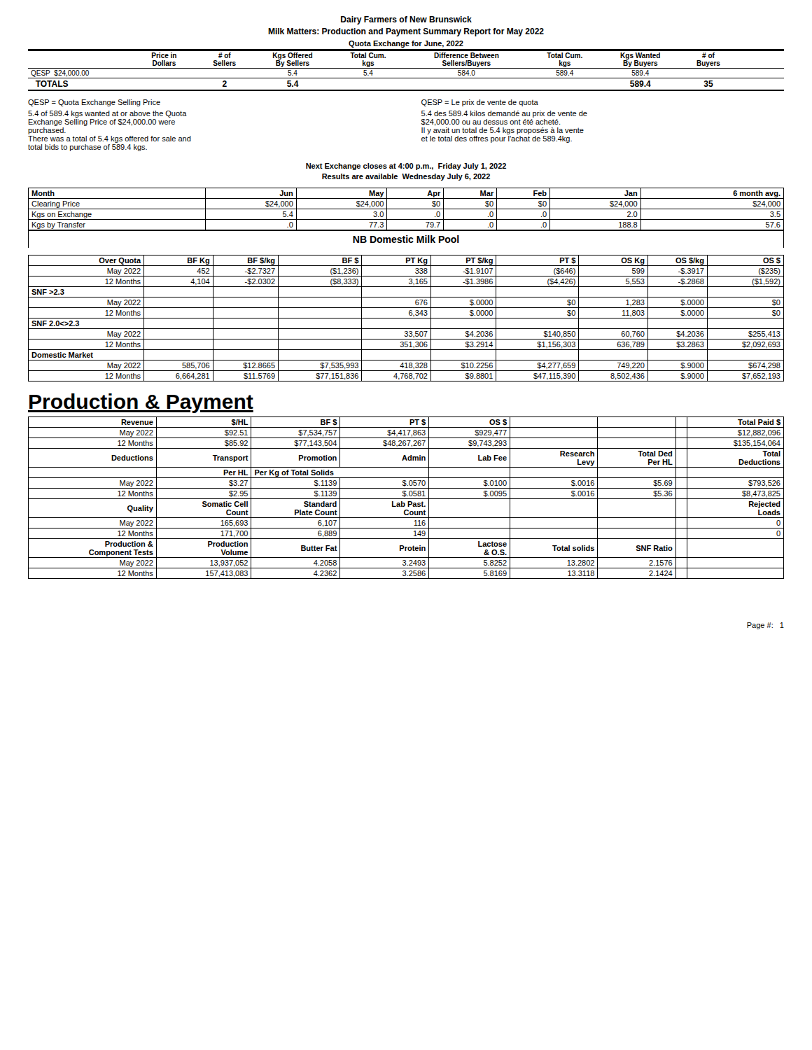Dairy Farmers of New Brunswick
Milk Matters: Production and Payment Summary Report for May 2022
Quota Exchange for June, 2022
| | Price in Dollars | # of Sellers | Kgs Offered By Sellers | Total Cum. kgs | Difference Between Sellers/Buyers | Total Cum. kgs | Kgs Wanted By Buyers | # of Buyers | |
| --- | --- | --- | --- | --- | --- | --- | --- | --- | --- |
| QESP $24,000.00 | | | 5.4 | 5.4 | 584.0 | 589.4 | 589.4 | | |
| TOTALS | | 2 | 5.4 | | | | 589.4 | 35 | |
QESP = Quota Exchange Selling Price
5.4 of 589.4 kgs wanted at or above the Quota
Exchange Selling Price of $24,000.00 were
purchased.
There was a total of 5.4 kgs offered for sale and
total bids to purchase of 589.4 kgs.
QESP = Le prix de vente de quota
5.4 des 589.4 kilos demandé au prix de vente de
$24,000.00 ou au dessus ont été acheté.
Il y avait un total de 5.4 kgs proposés à la vente
et le total des offres pour l'achat de 589.4kg.
Next Exchange closes at 4:00 p.m., Friday July 1, 2022
Results are available Wednesday July 6, 2022
| Month | Jun | May | Apr | Mar | Feb | Jan | 6 month avg. |
| --- | --- | --- | --- | --- | --- | --- | --- |
| Clearing Price | $24,000 | $24,000 | $0 | $0 | $0 | $24,000 | $24,000 |
| Kgs on Exchange | 5.4 | 3.0 | .0 | .0 | .0 | 2.0 | 3.5 |
| Kgs by Transfer | .0 | 77.3 | 79.7 | .0 | .0 | 188.8 | 57.6 |
NB Domestic Milk Pool
| Over Quota | BF Kg | BF $/kg | BF $ | PT Kg | PT $/kg | PT $ | OS Kg | OS $/kg | OS $ |
| --- | --- | --- | --- | --- | --- | --- | --- | --- | --- |
| May 2022 | 452 | -$2.7327 | ($1,236) | 338 | -$1.9107 | ($646) | 599 | -$.3917 | ($235) |
| 12 Months | 4,104 | -$2.0302 | ($8,333) | 3,165 | -$1.3986 | ($4,426) | 5,553 | -$.2868 | ($1,592) |
| SNF >2.3 | | | | | | | | | |
| May 2022 | | | | 676 | $.0000 | $0 | 1,283 | $.0000 | $0 |
| 12 Months | | | | 6,343 | $.0000 | $0 | 11,803 | $.0000 | $0 |
| SNF 2.0<>2.3 | | | | | | | | | |
| May 2022 | | | | 33,507 | $4.2036 | $140,850 | 60,760 | $4.2036 | $255,413 |
| 12 Months | | | | 351,306 | $3.2914 | $1,156,303 | 636,789 | $3.2863 | $2,092,693 |
| Domestic Market | | | | | | | | | |
| May 2022 | 585,706 | $12.8665 | $7,535,993 | 418,328 | $10.2256 | $4,277,659 | 749,220 | $.9000 | $674,298 |
| 12 Months | 6,664,281 | $11.5769 | $77,151,836 | 4,768,702 | $9.8801 | $47,115,390 | 8,502,436 | $.9000 | $7,652,193 |
Production & Payment
| Revenue | $/HL | BF $ | PT $ | OS $ | | | | Total Paid $ |
| --- | --- | --- | --- | --- | --- | --- | --- | --- |
| May 2022 | $92.51 | $7,534,757 | $4,417,863 | $929,477 | | | | $12,882,096 |
| 12 Months | $85.92 | $77,143,504 | $48,267,267 | $9,743,293 | | | | $135,154,064 |
| Deductions | Transport | Promotion | Admin | Lab Fee | Research Levy | Total Ded Per HL | | Total Deductions |
| | Per HL | Per Kg of Total Solids | | | | | |
| May 2022 | $3.27 | $.1139 | $.0570 | $.0100 | $.0016 | $5.69 | | $793,526 |
| 12 Months | $2.95 | $.1139 | $.0581 | $.0095 | $.0016 | $5.36 | | $8,473,825 |
| Quality | Somatic Cell Count | Standard Plate Count | Lab Past. Count | | | | | Rejected Loads |
| May 2022 | 165,693 | 6,107 | 116 | | | | | 0 |
| 12 Months | 171,700 | 6,889 | 149 | | | | | 0 |
| Production & Component Tests | Production Volume | Butter Fat | Protein | Lactose & O.S. | Total solids | SNF Ratio | | |
| May 2022 | 13,937,052 | 4.2058 | 3.2493 | 5.8252 | 13.2802 | 2.1576 | | |
| 12 Months | 157,413,083 | 4.2362 | 3.2586 | 5.8169 | 13.3118 | 2.1424 | | |
Page #: 1